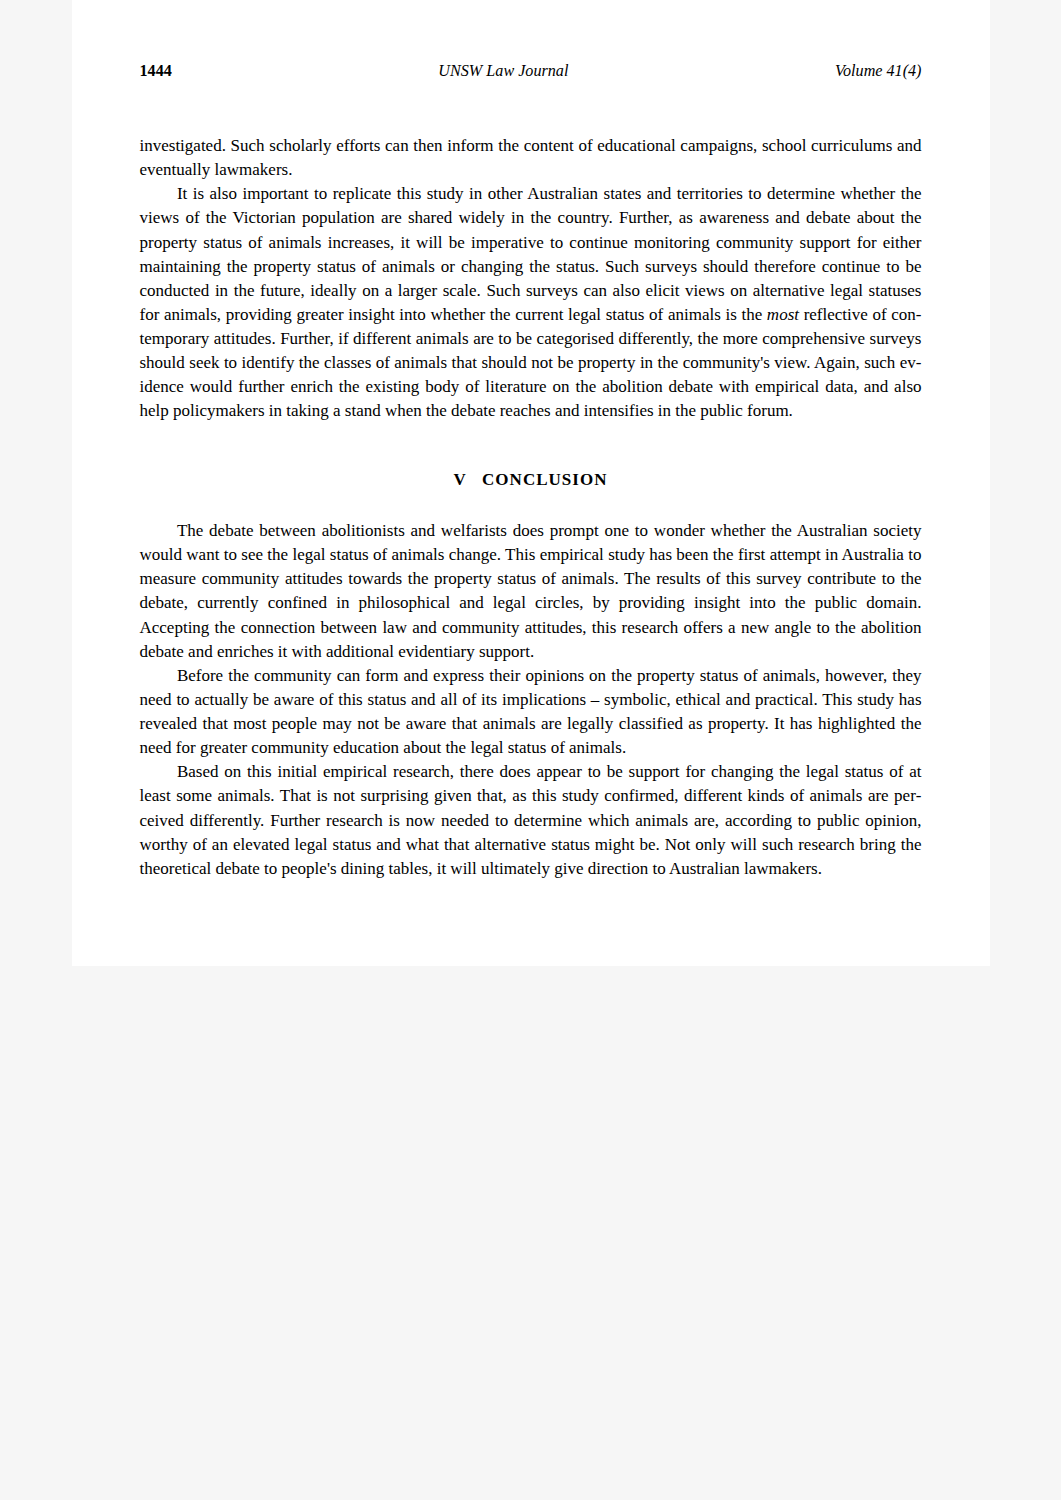1444 UNSW Law Journal Volume 41(4)
investigated. Such scholarly efforts can then inform the content of educational campaigns, school curriculums and eventually lawmakers.
It is also important to replicate this study in other Australian states and territories to determine whether the views of the Victorian population are shared widely in the country. Further, as awareness and debate about the property status of animals increases, it will be imperative to continue monitoring community support for either maintaining the property status of animals or changing the status. Such surveys should therefore continue to be conducted in the future, ideally on a larger scale. Such surveys can also elicit views on alternative legal statuses for animals, providing greater insight into whether the current legal status of animals is the most reflective of contemporary attitudes. Further, if different animals are to be categorised differently, the more comprehensive surveys should seek to identify the classes of animals that should not be property in the community's view. Again, such evidence would further enrich the existing body of literature on the abolition debate with empirical data, and also help policymakers in taking a stand when the debate reaches and intensifies in the public forum.
VCONCLUSION
The debate between abolitionists and welfarists does prompt one to wonder whether the Australian society would want to see the legal status of animals change. This empirical study has been the first attempt in Australia to measure community attitudes towards the property status of animals. The results of this survey contribute to the debate, currently confined in philosophical and legal circles, by providing insight into the public domain. Accepting the connection between law and community attitudes, this research offers a new angle to the abolition debate and enriches it with additional evidentiary support.
Before the community can form and express their opinions on the property status of animals, however, they need to actually be aware of this status and all of its implications – symbolic, ethical and practical. This study has revealed that most people may not be aware that animals are legally classified as property. It has highlighted the need for greater community education about the legal status of animals.
Based on this initial empirical research, there does appear to be support for changing the legal status of at least some animals. That is not surprising given that, as this study confirmed, different kinds of animals are perceived differently. Further research is now needed to determine which animals are, according to public opinion, worthy of an elevated legal status and what that alternative status might be. Not only will such research bring the theoretical debate to people's dining tables, it will ultimately give direction to Australian lawmakers.